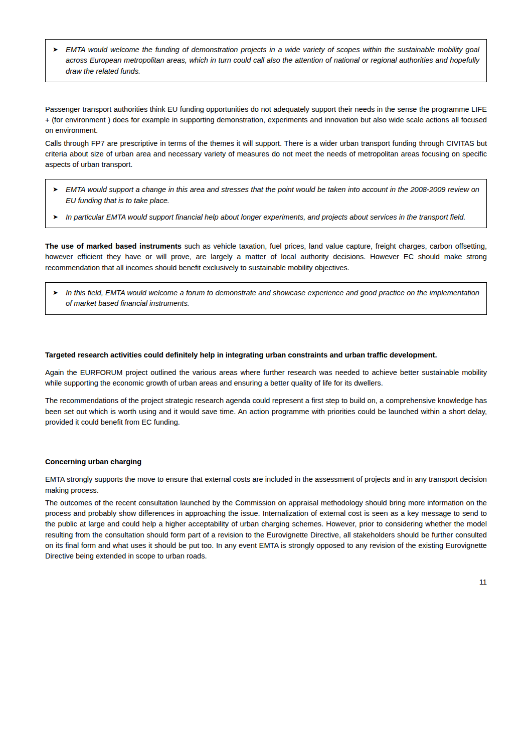EMTA would welcome the funding of demonstration projects in a wide variety of scopes within the sustainable mobility goal across European metropolitan areas, which in turn could call also the attention of national or regional authorities and hopefully draw the related funds.
Passenger transport authorities think EU funding opportunities do not adequately support their needs in the sense the programme LIFE + (for environment ) does for example in supporting demonstration, experiments and innovation but also wide scale actions all focused on environment.
Calls through FP7 are prescriptive in terms of the themes it will support. There is a wider urban transport funding through CIVITAS but criteria about size of urban area and necessary variety of measures do not meet the needs of metropolitan areas focusing on specific aspects of urban transport.
EMTA would support a change in this area and stresses that the point would be taken into account in the 2008-2009 review on EU funding that is to take place.
In particular EMTA would support financial help about longer experiments, and projects about services in the transport field.
The use of marked based instruments such as vehicle taxation, fuel prices, land value capture, freight charges, carbon offsetting, however efficient they have or will prove, are largely a matter of local authority decisions. However EC should make strong recommendation that all incomes should benefit exclusively to sustainable mobility objectives.
In this field, EMTA would welcome a forum to demonstrate and showcase experience and good practice on the implementation of market based financial instruments.
Targeted research activities could definitely help in integrating urban constraints and urban traffic development.
Again the EURFORUM project outlined the various areas where further research was needed to achieve better sustainable mobility while supporting the economic growth of urban areas and ensuring a better quality of life for its dwellers.
The recommendations of the project strategic research agenda could represent a first step to build on, a comprehensive knowledge has been set out which is worth using and it would save time. An action programme with priorities could be launched within a short delay, provided it could benefit from EC funding.
Concerning urban charging
EMTA strongly supports the move to ensure that external costs are included in the assessment of projects and in any transport decision making process.
The outcomes of the recent consultation launched by the Commission on appraisal methodology should bring more information on the process and probably show differences in approaching the issue. Internalization of external cost is seen as a key message to send to the public at large and could help a higher acceptability of urban charging schemes. However, prior to considering whether the model resulting from the consultation should form part of a revision to the Eurovignette Directive, all stakeholders should be further consulted on its final form and what uses it should be put too. In any event EMTA is strongly opposed to any revision of the existing Eurovignette Directive being extended in scope to urban roads.
11